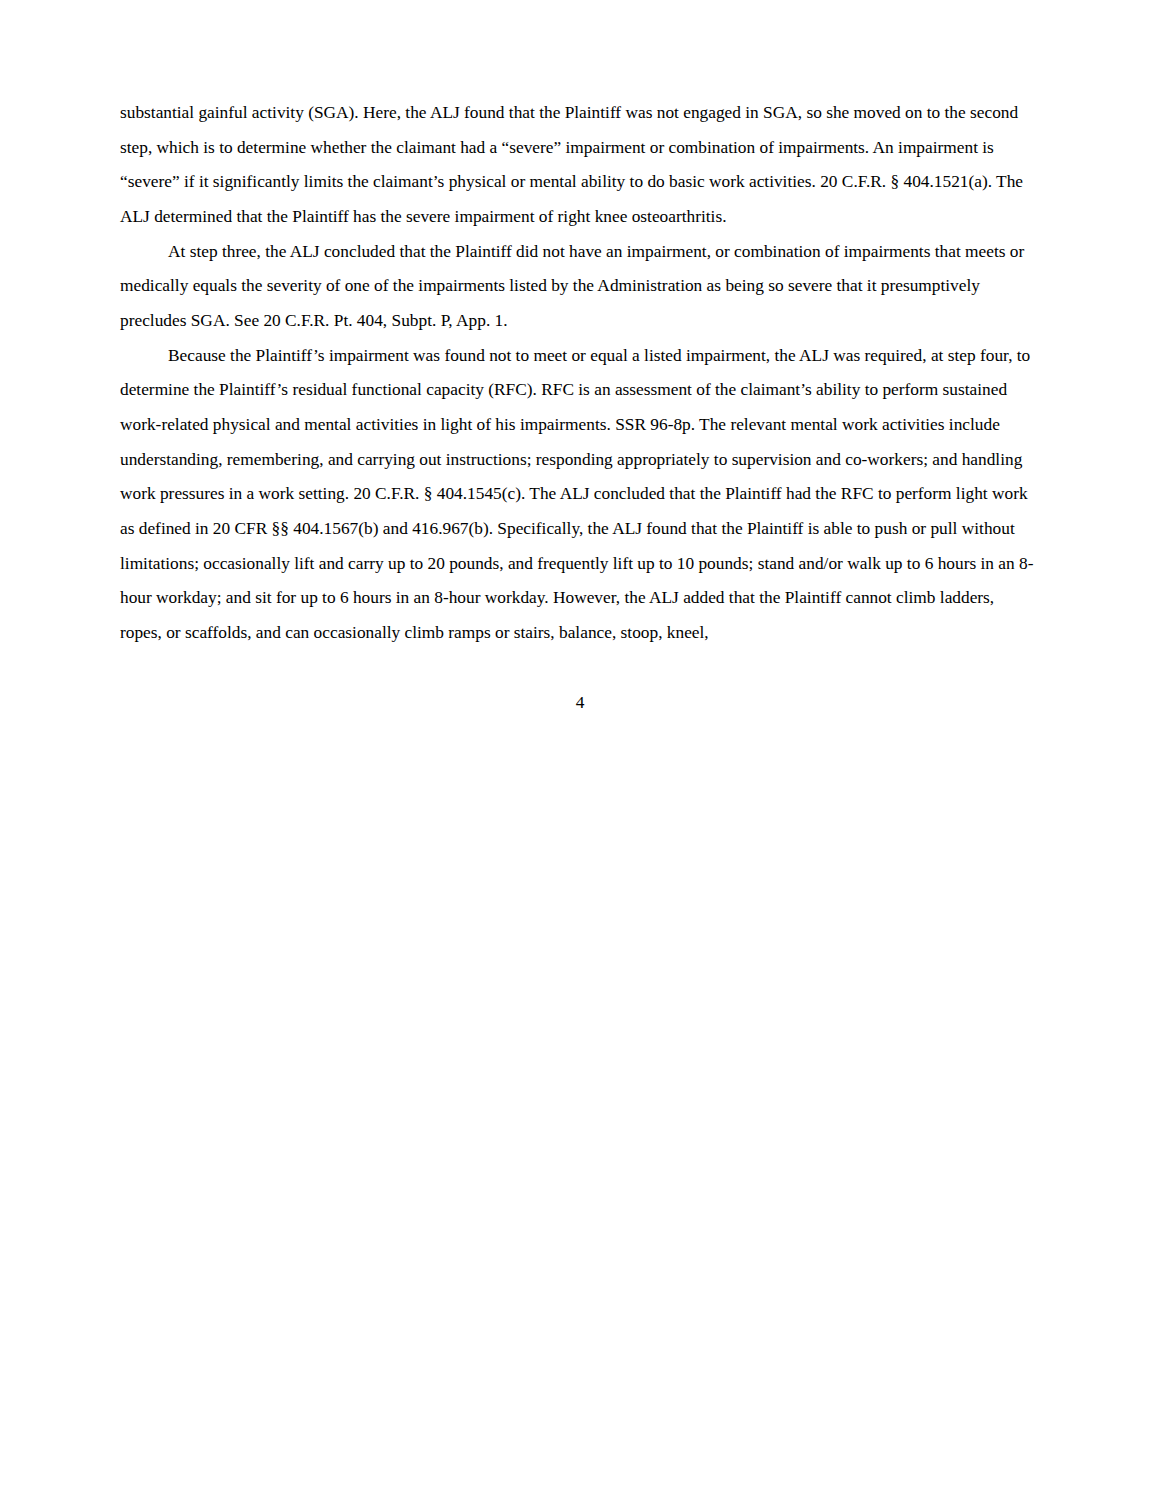substantial gainful activity (SGA). Here, the ALJ found that the Plaintiff was not engaged in SGA, so she moved on to the second step, which is to determine whether the claimant had a “severe” impairment or combination of impairments. An impairment is “severe” if it significantly limits the claimant’s physical or mental ability to do basic work activities. 20 C.F.R. § 404.1521(a). The ALJ determined that the Plaintiff has the severe impairment of right knee osteoarthritis.
At step three, the ALJ concluded that the Plaintiff did not have an impairment, or combination of impairments that meets or medically equals the severity of one of the impairments listed by the Administration as being so severe that it presumptively precludes SGA. See 20 C.F.R. Pt. 404, Subpt. P, App. 1.
Because the Plaintiff’s impairment was found not to meet or equal a listed impairment, the ALJ was required, at step four, to determine the Plaintiff’s residual functional capacity (RFC). RFC is an assessment of the claimant’s ability to perform sustained work-related physical and mental activities in light of his impairments. SSR 96-8p. The relevant mental work activities include understanding, remembering, and carrying out instructions; responding appropriately to supervision and co-workers; and handling work pressures in a work setting. 20 C.F.R. § 404.1545(c). The ALJ concluded that the Plaintiff had the RFC to perform light work as defined in 20 CFR §§ 404.1567(b) and 416.967(b). Specifically, the ALJ found that the Plaintiff is able to push or pull without limitations; occasionally lift and carry up to 20 pounds, and frequently lift up to 10 pounds; stand and/or walk up to 6 hours in an 8-hour workday; and sit for up to 6 hours in an 8-hour workday. However, the ALJ added that the Plaintiff cannot climb ladders, ropes, or scaffolds, and can occasionally climb ramps or stairs, balance, stoop, kneel,
4